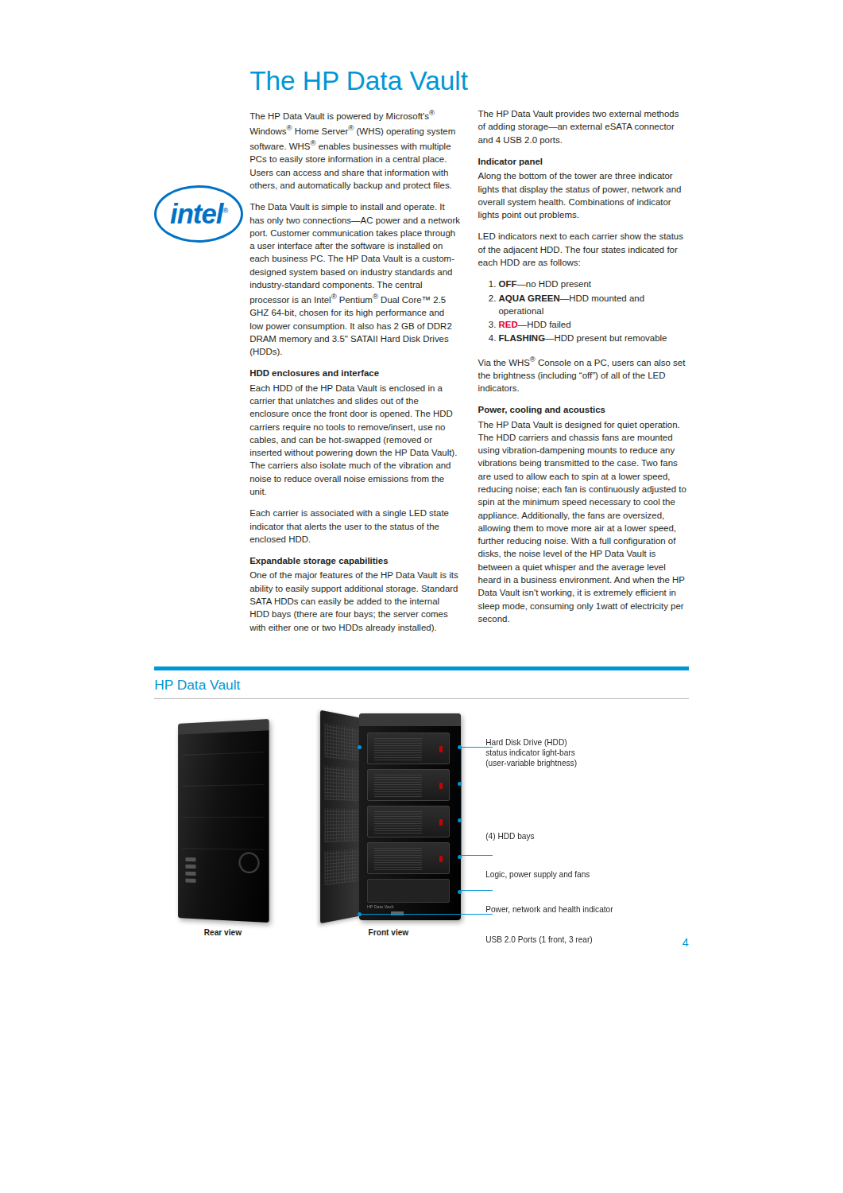intel®
The HP Data Vault
The HP Data Vault is powered by Microsoft's® Windows® Home Server® (WHS) operating system software. WHS® enables businesses with multiple PCs to easily store information in a central place. Users can access and share that information with others, and automatically backup and protect files.
The Data Vault is simple to install and operate. It has only two connections—AC power and a network port. Customer communication takes place through a user interface after the software is installed on each business PC. The HP Data Vault is a custom-designed system based on industry standards and industry-standard components. The central processor is an Intel® Pentium® Dual Core™ 2.5 GHZ 64-bit, chosen for its high performance and low power consumption. It also has 2 GB of DDR2 DRAM memory and 3.5" SATAII Hard Disk Drives (HDDs).
HDD enclosures and interface
Each HDD of the HP Data Vault is enclosed in a carrier that unlatches and slides out of the enclosure once the front door is opened. The HDD carriers require no tools to remove/insert, use no cables, and can be hot-swapped (removed or inserted without powering down the HP Data Vault). The carriers also isolate much of the vibration and noise to reduce overall noise emissions from the unit.
Each carrier is associated with a single LED state indicator that alerts the user to the status of the enclosed HDD.
Expandable storage capabilities
One of the major features of the HP Data Vault is its ability to easily support additional storage. Standard SATA HDDs can easily be added to the internal HDD bays (there are four bays; the server comes with either one or two HDDs already installed).
The HP Data Vault provides two external methods of adding storage—an external eSATA connector and 4 USB 2.0 ports.
Indicator panel
Along the bottom of the tower are three indicator lights that display the status of power, network and overall system health. Combinations of indicator lights point out problems.
LED indicators next to each carrier show the status of the adjacent HDD. The four states indicated for each HDD are as follows:
OFF—no HDD present
AQUA GREEN—HDD mounted and operational
RED—HDD failed
FLASHING—HDD present but removable
Via the WHS® Console on a PC, users can also set the brightness (including “off”) of all of the LED indicators.
Power, cooling and acoustics
The HP Data Vault is designed for quiet operation. The HDD carriers and chassis fans are mounted using vibration-dampening mounts to reduce any vibrations being transmitted to the case. Two fans are used to allow each to spin at a lower speed, reducing noise; each fan is continuously adjusted to spin at the minimum speed necessary to cool the appliance. Additionally, the fans are oversized, allowing them to move more air at a lower speed, further reducing noise. With a full configuration of disks, the noise level of the HP Data Vault is between a quiet whisper and the average level heard in a business environment. And when the HP Data Vault isn't working, it is extremely efficient in sleep mode, consuming only 1watt of electricity per second.
HP Data Vault
Rear view
HP Data Vault
Front view
Hard Disk Drive (HDD)
status indicator light-bars
(user-variable brightness)
(4) HDD bays
Logic, power supply and fans
Power, network and health indicator
USB 2.0 Ports (1 front, 3 rear)
4